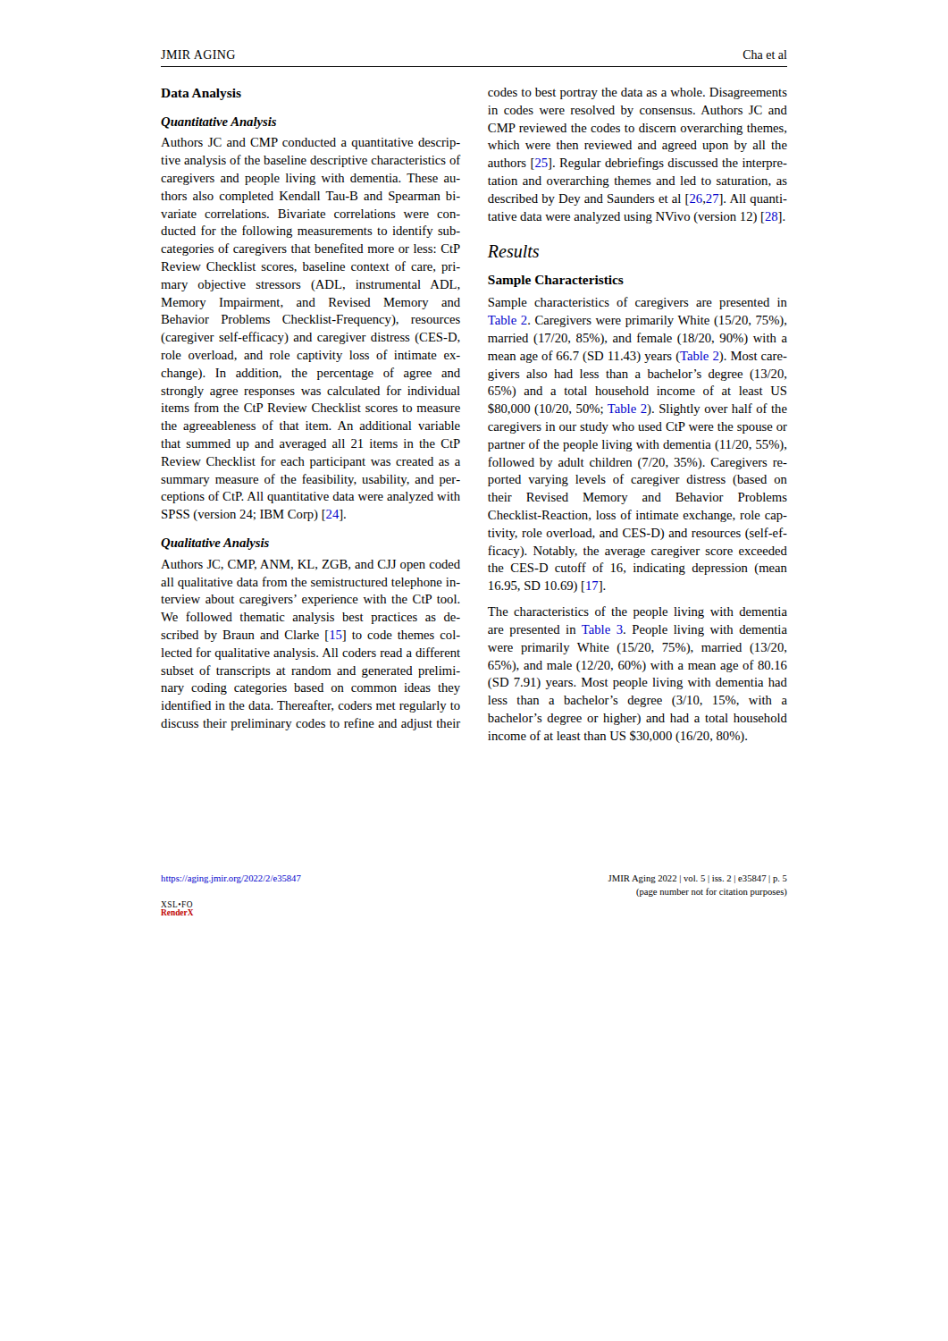JMIR AGING Cha et al
Data Analysis
Quantitative Analysis
Authors JC and CMP conducted a quantitative descriptive analysis of the baseline descriptive characteristics of caregivers and people living with dementia. These authors also completed Kendall Tau-B and Spearman bivariate correlations. Bivariate correlations were conducted for the following measurements to identify subcategories of caregivers that benefited more or less: CtP Review Checklist scores, baseline context of care, primary objective stressors (ADL, instrumental ADL, Memory Impairment, and Revised Memory and Behavior Problems Checklist-Frequency), resources (caregiver self-efficacy) and caregiver distress (CES-D, role overload, and role captivity loss of intimate exchange). In addition, the percentage of agree and strongly agree responses was calculated for individual items from the CtP Review Checklist scores to measure the agreeableness of that item. An additional variable that summed up and averaged all 21 items in the CtP Review Checklist for each participant was created as a summary measure of the feasibility, usability, and perceptions of CtP. All quantitative data were analyzed with SPSS (version 24; IBM Corp) [24].
Qualitative Analysis
Authors JC, CMP, ANM, KL, ZGB, and CJJ open coded all qualitative data from the semistructured telephone interview about caregivers’ experience with the CtP tool. We followed thematic analysis best practices as described by Braun and Clarke [15] to code themes collected for qualitative analysis. All coders read a different subset of transcripts at random and generated preliminary coding categories based on common ideas they identified in the data. Thereafter, coders met regularly to discuss their preliminary codes to refine and adjust their codes to best portray the data as a whole. Disagreements in codes were resolved by consensus. Authors JC and CMP reviewed the codes to discern overarching themes, which were then reviewed and agreed upon by all the authors [25]. Regular debriefings discussed the interpretation and overarching themes and led to saturation, as described by Dey and Saunders et al [26,27]. All quantitative data were analyzed using NVivo (version 12) [28].
Results
Sample Characteristics
Sample characteristics of caregivers are presented in Table 2. Caregivers were primarily White (15/20, 75%), married (17/20, 85%), and female (18/20, 90%) with a mean age of 66.7 (SD 11.43) years (Table 2). Most caregivers also had less than a bachelor’s degree (13/20, 65%) and a total household income of at least US $80,000 (10/20, 50%; Table 2). Slightly over half of the caregivers in our study who used CtP were the spouse or partner of the people living with dementia (11/20, 55%), followed by adult children (7/20, 35%). Caregivers reported varying levels of caregiver distress (based on their Revised Memory and Behavior Problems Checklist-Reaction, loss of intimate exchange, role captivity, role overload, and CES-D) and resources (self-efficacy). Notably, the average caregiver score exceeded the CES-D cutoff of 16, indicating depression (mean 16.95, SD 10.69) [17].
The characteristics of the people living with dementia are presented in Table 3. People living with dementia were primarily White (15/20, 75%), married (13/20, 65%), and male (12/20, 60%) with a mean age of 80.16 (SD 7.91) years. Most people living with dementia had less than a bachelor’s degree (3/10, 15%, with a bachelor’s degree or higher) and had a total household income of at least than US $30,000 (16/20, 80%).
https://aging.jmir.org/2022/2/e35847
JMIR Aging 2022 | vol. 5 | iss. 2 | e35847 | p. 5
(page number not for citation purposes)
XSL•FO
RenderX